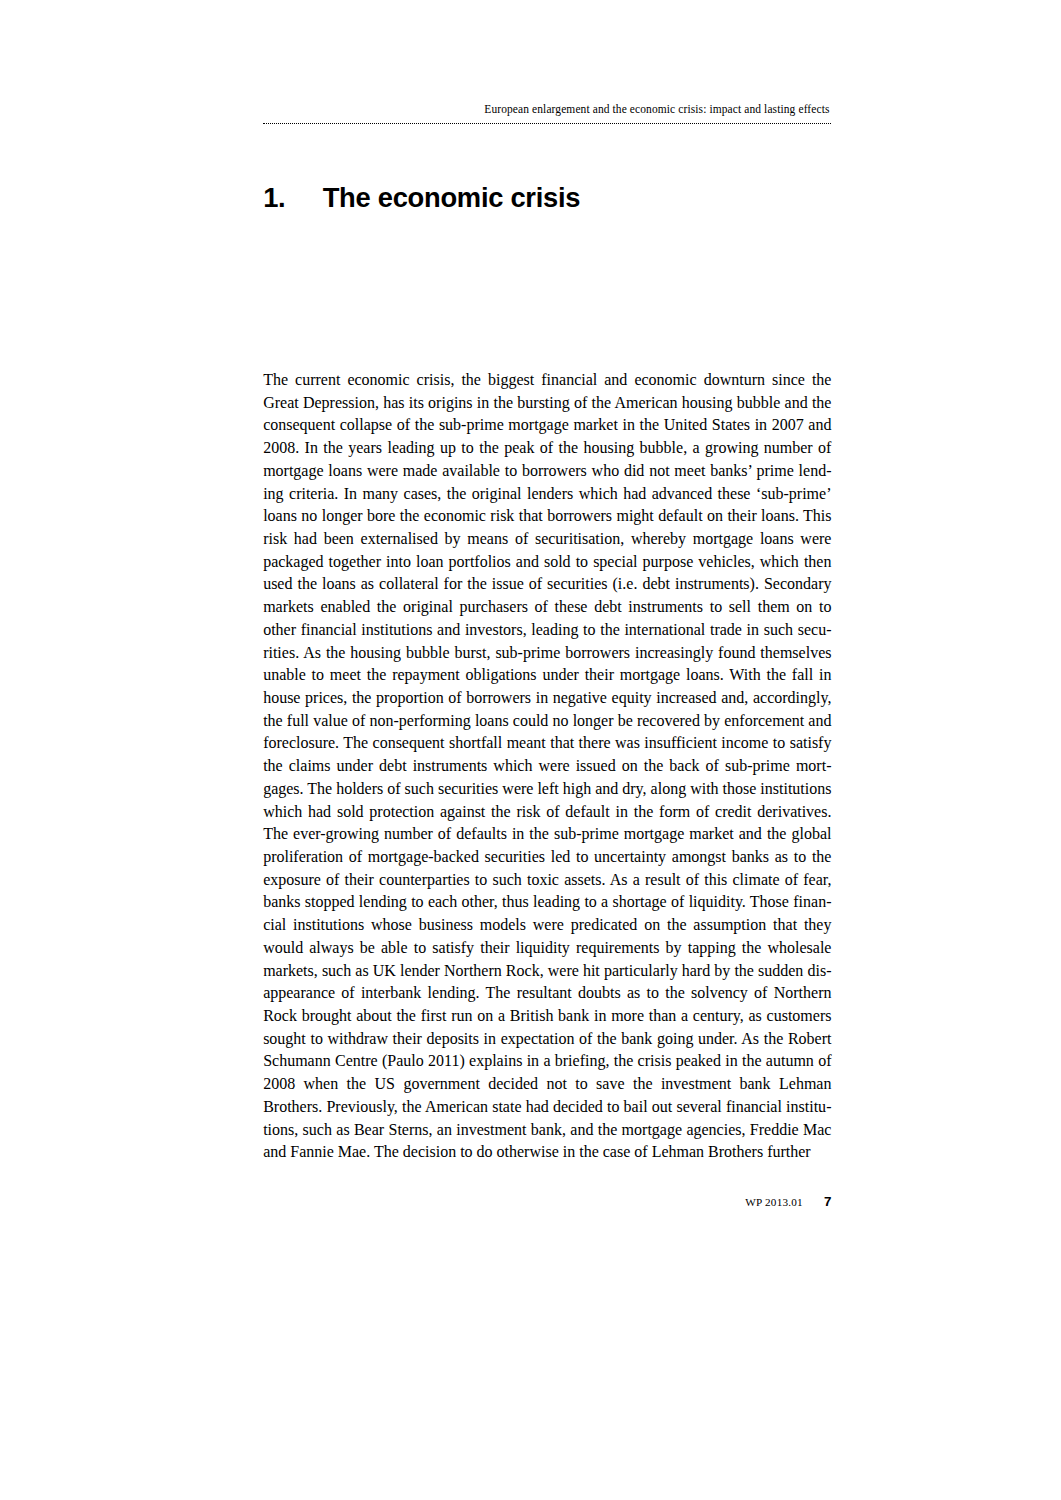European enlargement and the economic crisis: impact and lasting effects
1. The economic crisis
The current economic crisis, the biggest financial and economic downturn since the Great Depression, has its origins in the bursting of the American housing bubble and the consequent collapse of the sub-prime mortgage market in the United States in 2007 and 2008. In the years leading up to the peak of the housing bubble, a growing number of mortgage loans were made available to borrowers who did not meet banks’ prime lending criteria. In many cases, the original lenders which had advanced these ‘sub-prime’ loans no longer bore the economic risk that borrowers might default on their loans. This risk had been externalised by means of securitisation, whereby mortgage loans were packaged together into loan portfolios and sold to special purpose vehicles, which then used the loans as collateral for the issue of securities (i.e. debt instruments). Secondary markets enabled the original purchasers of these debt instruments to sell them on to other financial institutions and investors, leading to the international trade in such securities. As the housing bubble burst, sub-prime borrowers increasingly found themselves unable to meet the repayment obligations under their mortgage loans. With the fall in house prices, the proportion of borrowers in negative equity increased and, accordingly, the full value of non-performing loans could no longer be recovered by enforcement and foreclosure. The consequent shortfall meant that there was insufficient income to satisfy the claims under debt instruments which were issued on the back of sub-prime mortgages. The holders of such securities were left high and dry, along with those institutions which had sold protection against the risk of default in the form of credit derivatives. The ever-growing number of defaults in the sub-prime mortgage market and the global proliferation of mortgage-backed securities led to uncertainty amongst banks as to the exposure of their counterparties to such toxic assets. As a result of this climate of fear, banks stopped lending to each other, thus leading to a shortage of liquidity. Those financial institutions whose business models were predicated on the assumption that they would always be able to satisfy their liquidity requirements by tapping the wholesale markets, such as UK lender Northern Rock, were hit particularly hard by the sudden disappearance of interbank lending. The resultant doubts as to the solvency of Northern Rock brought about the first run on a British bank in more than a century, as customers sought to withdraw their deposits in expectation of the bank going under. As the Robert Schumann Centre (Paulo 2011) explains in a briefing, the crisis peaked in the autumn of 2008 when the US government decided not to save the investment bank Lehman Brothers. Previously, the American state had decided to bail out several financial institutions, such as Bear Sterns, an investment bank, and the mortgage agencies, Freddie Mac and Fannie Mae. The decision to do otherwise in the case of Lehman Brothers further
WP 2013.01 7